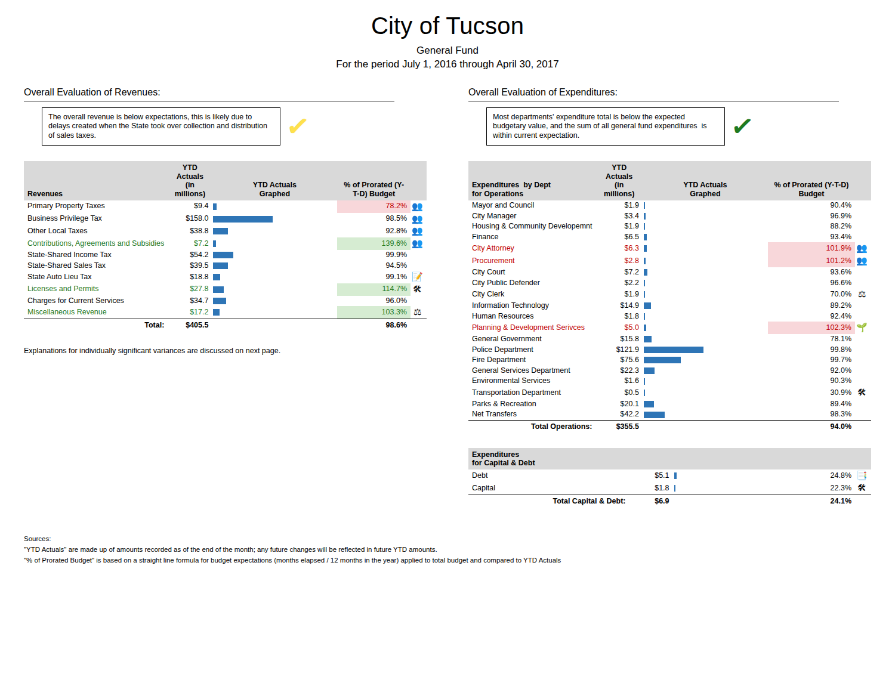City of Tucson
General Fund
For the period July 1, 2016 through April 30, 2017
Overall Evaluation of Revenues:
The overall revenue is below expectations, this is likely due to delays created when the State took over collection and distribution of sales taxes.
✓
| Revenues | YTD Actuals (in millions) | YTD Actuals Graphed | % of Prorated (Y-T-D) Budget | |
| --- | --- | --- | --- | --- |
| Primary Property Taxes | $9.4 | | 78.2% | 👥 |
| Business Privilege Tax | $158.0 | | 98.5% | 👥 |
| Other Local Taxes | $38.8 | | 92.8% | 👥 |
| Contributions, Agreements and Subsidies | $7.2 | | 139.6% | 👥 |
| State-Shared Income Tax | $54.2 | | 99.9% | |
| State-Shared Sales Tax | $39.5 | | 94.5% | |
| State Auto Lieu Tax | $18.8 | | 99.1% | 📝 |
| Licenses and Permits | $27.8 | | 114.7% | 🛠 |
| Charges for Current Services | $34.7 | | 96.0% | |
| Miscellaneous Revenue | $17.2 | | 103.3% | ⚖ |
| Total: | $405.5 | | 98.6% | |
Explanations for individually significant variances are discussed on next page.
Overall Evaluation of Expenditures:
Most departments' expenditure total is below the expected budgetary value, and the sum of all general fund expenditures is within current expectation.
✓
| Expenditures by Dept for Operations | YTD Actuals (in millions) | YTD Actuals Graphed | % of Prorated (Y-T-D) Budget | |
| --- | --- | --- | --- | --- |
| Mayor and Council | $1.9 | | 90.4% | |
| City Manager | $3.4 | | 96.9% | |
| Housing & Community Developemnt | $1.9 | | 88.2% | |
| Finance | $6.5 | | 93.4% | |
| City Attorney | $6.3 | | 101.9% | 👥 |
| Procurement | $2.8 | | 101.2% | 👥 |
| City Court | $7.2 | | 93.6% | |
| City Public Defender | $2.2 | | 96.6% | |
| City Clerk | $1.9 | | 70.0% | ⚖ |
| Information Technology | $14.9 | | 89.2% | |
| Human Resources | $1.8 | | 92.4% | |
| Planning & Development Serivces | $5.0 | | 102.3% | 🌱 |
| General Government | $15.8 | | 78.1% | |
| Police Department | $121.9 | | 99.8% | |
| Fire Department | $75.6 | | 99.7% | |
| General Services Department | $22.3 | | 92.0% | |
| Environmental Services | $1.6 | | 90.3% | |
| Transportation Department | $0.5 | | 30.9% | 🛠 |
| Parks & Recreation | $20.1 | | 89.4% | |
| Net Transfers | $42.2 | | 98.3% | |
| Total Operations: | $355.5 | | 94.0% | |
| Expenditures for Capital & Debt |
| --- |
| Debt | $5.1 | | 24.8% | 📑 |
| Capital | $1.8 | | 22.3% | 🛠 |
| Total Capital & Debt: | $6.9 | | 24.1% | |
Sources:
"YTD Actuals" are made up of amounts recorded as of the end of the month; any future changes will be reflected in future YTD amounts.
"% of Prorated Budget" is based on a straight line formula for budget expectations (months elapsed / 12 months in the year) applied to total budget and compared to YTD Actuals